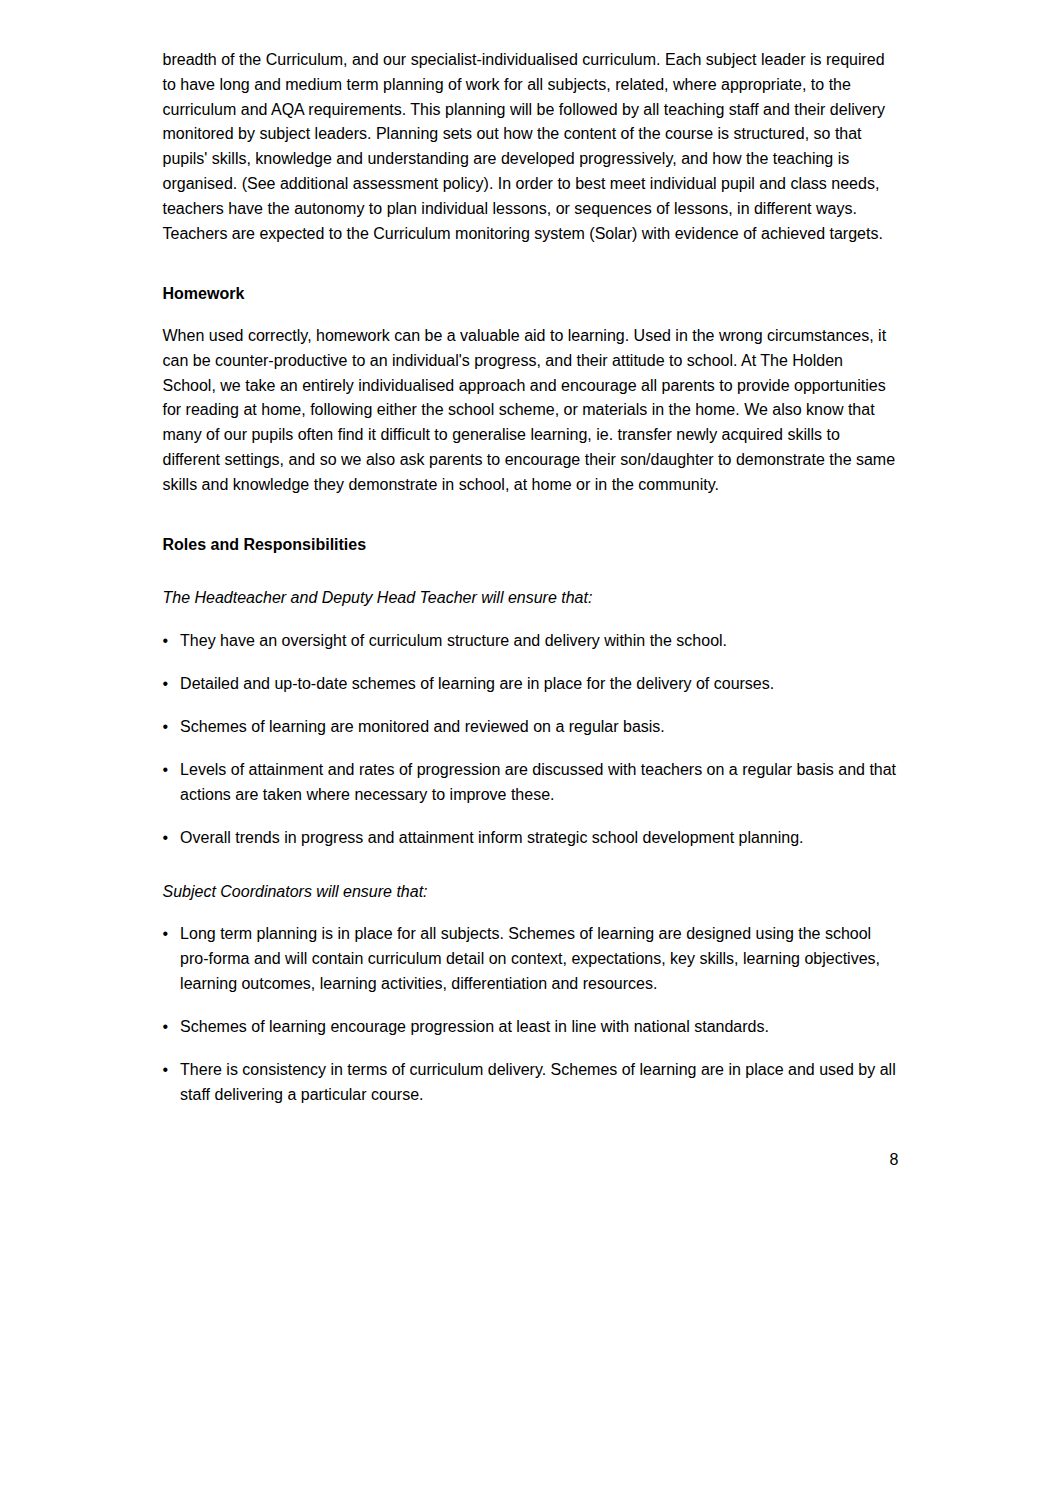breadth of the Curriculum, and our specialist-individualised curriculum. Each subject leader is required to have long and medium term planning of work for all subjects, related, where appropriate, to the curriculum and AQA requirements. This planning will be followed by all teaching staff and their delivery monitored by subject leaders. Planning sets out how the content of the course is structured, so that pupils' skills, knowledge and understanding are developed progressively, and how the teaching is organised. (See additional assessment policy). In order to best meet individual pupil and class needs, teachers have the autonomy to plan individual lessons, or sequences of lessons, in different ways. Teachers are expected to the Curriculum monitoring system (Solar) with evidence of achieved targets.
Homework
When used correctly, homework can be a valuable aid to learning. Used in the wrong circumstances, it can be counter-productive to an individual's progress, and their attitude to school. At The Holden School, we take an entirely individualised approach and encourage all parents to provide opportunities for reading at home, following either the school scheme, or materials in the home. We also know that many of our pupils often find it difficult to generalise learning, ie. transfer newly acquired skills to different settings, and so we also ask parents to encourage their son/daughter to demonstrate the same skills and knowledge they demonstrate in school, at home or in the community.
Roles and Responsibilities
The Headteacher and Deputy Head Teacher will ensure that:
They have an oversight of curriculum structure and delivery within the school.
Detailed and up-to-date schemes of learning are in place for the delivery of courses.
Schemes of learning are monitored and reviewed on a regular basis.
Levels of attainment and rates of progression are discussed with teachers on a regular basis and that actions are taken where necessary to improve these.
Overall trends in progress and attainment inform strategic school development planning.
Subject Coordinators will ensure that:
Long term planning is in place for all subjects. Schemes of learning are designed using the school pro-forma and will contain curriculum detail on context, expectations, key skills, learning objectives, learning outcomes, learning activities, differentiation and resources.
Schemes of learning encourage progression at least in line with national standards.
There is consistency in terms of curriculum delivery. Schemes of learning are in place and used by all staff delivering a particular course.
8